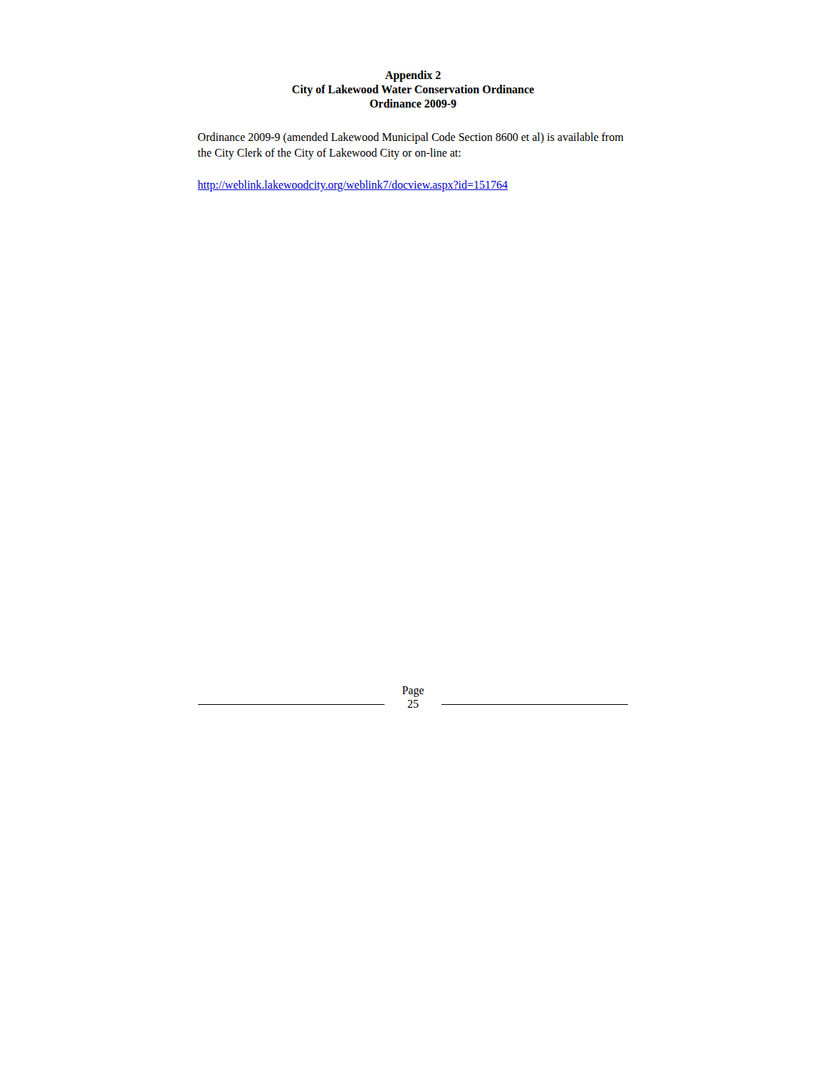Appendix 2 City of Lakewood Water Conservation Ordinance Ordinance 2009-9
Ordinance 2009-9 (amended Lakewood Municipal Code Section 8600 et al) is available from the City Clerk of the City of Lakewood City or on-line at:
http://weblink.lakewoodcity.org/weblink7/docview.aspx?id=151764
Page 25